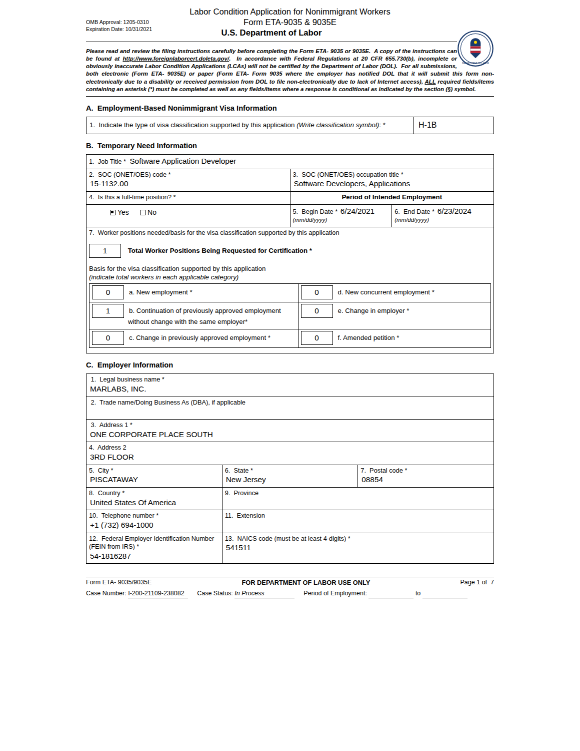OMB Approval: 1205-0310
Expiration Date: 10/31/2021
DEPARTMENT OF LABOR
Labor Condition Application for Nonimmigrant Workers
Form ETA-9035 & 9035E
U.S. Department of Labor
Please read and review the filing instructions carefully before completing the Form ETA- 9035 or 9035E. A copy of the instructions can be found at http://www.foreignlaborcert.doleta.gov/. In accordance with Federal Regulations at 20 CFR 655.730(b), incomplete or obviously inaccurate Labor Condition Applications (LCAs) will not be certified by the Department of Labor (DOL). For all submissions, both electronic (Form ETA- 9035E) or paper (Form ETA- Form 9035 where the employer has notified DOL that it will submit this form non-electronically due to a disability or received permission from DOL to file non-electronically due to lack of Internet access), ALL required fields/items containing an asterisk (*) must be completed as well as any fields/items where a response is conditional as indicated by the section (§) symbol.
A. Employment-Based Nonimmigrant Visa Information
1. Indicate the type of visa classification supported by this application (Write classification symbol): *
H-1B
B. Temporary Need Information
| 1. Job Title * Software Application Developer |
| 2. SOC (ONET/OES) code * 15-1132.00 | 3. SOC (ONET/OES) occupation title * Software Developers, Applications |
| 4. Is this a full-time position? * | Period of Intended Employment |
| Yes No | 5. Begin Date * 6/24/2021 (mm/dd/yyyy) | 6. End Date * 6/23/2024 (mm/dd/yyyy) |
| 7. Worker positions needed/basis for the visa classification supported by this application 1 Total Worker Positions Being Requested for Certification * Basis for the visa classification supported by this application (indicate total workers in each applicable category) / 0 a. New employment * / 0 d. New concurrent employment * / / 1 b. Continuation of previously approved employment without change with the same employer* / 0 e. Change in employer * / / 0 c. Change in previously approved employment * / 0 f. Amended petition * / |
C. Employer Information
| 1. Legal business name * MARLABS, INC. |
| 2. Trade name/Doing Business As (DBA), if applicable |
| 3. Address 1 * ONE CORPORATE PLACE SOUTH |
| 4. Address 2 3RD FLOOR |
| 5. City * PISCATAWAY | 6. State * New Jersey | 7. Postal code * 08854 |
| 8. Country * United States Of America | 9. Province |
| 10. Telephone number * +1 (732) 694-1000 | 11. Extension |
| 12. Federal Employer Identification Number (FEIN from IRS) * 54-1816287 | 13. NAICS code (must be at least 4-digits) * 541511 |
Form ETA- 9035/9035E
FOR DEPARTMENT OF LABOR USE ONLY
Page 1 of 7
Case Number: I-200-21109-238082 Case Status: In Process Period of Employment: to